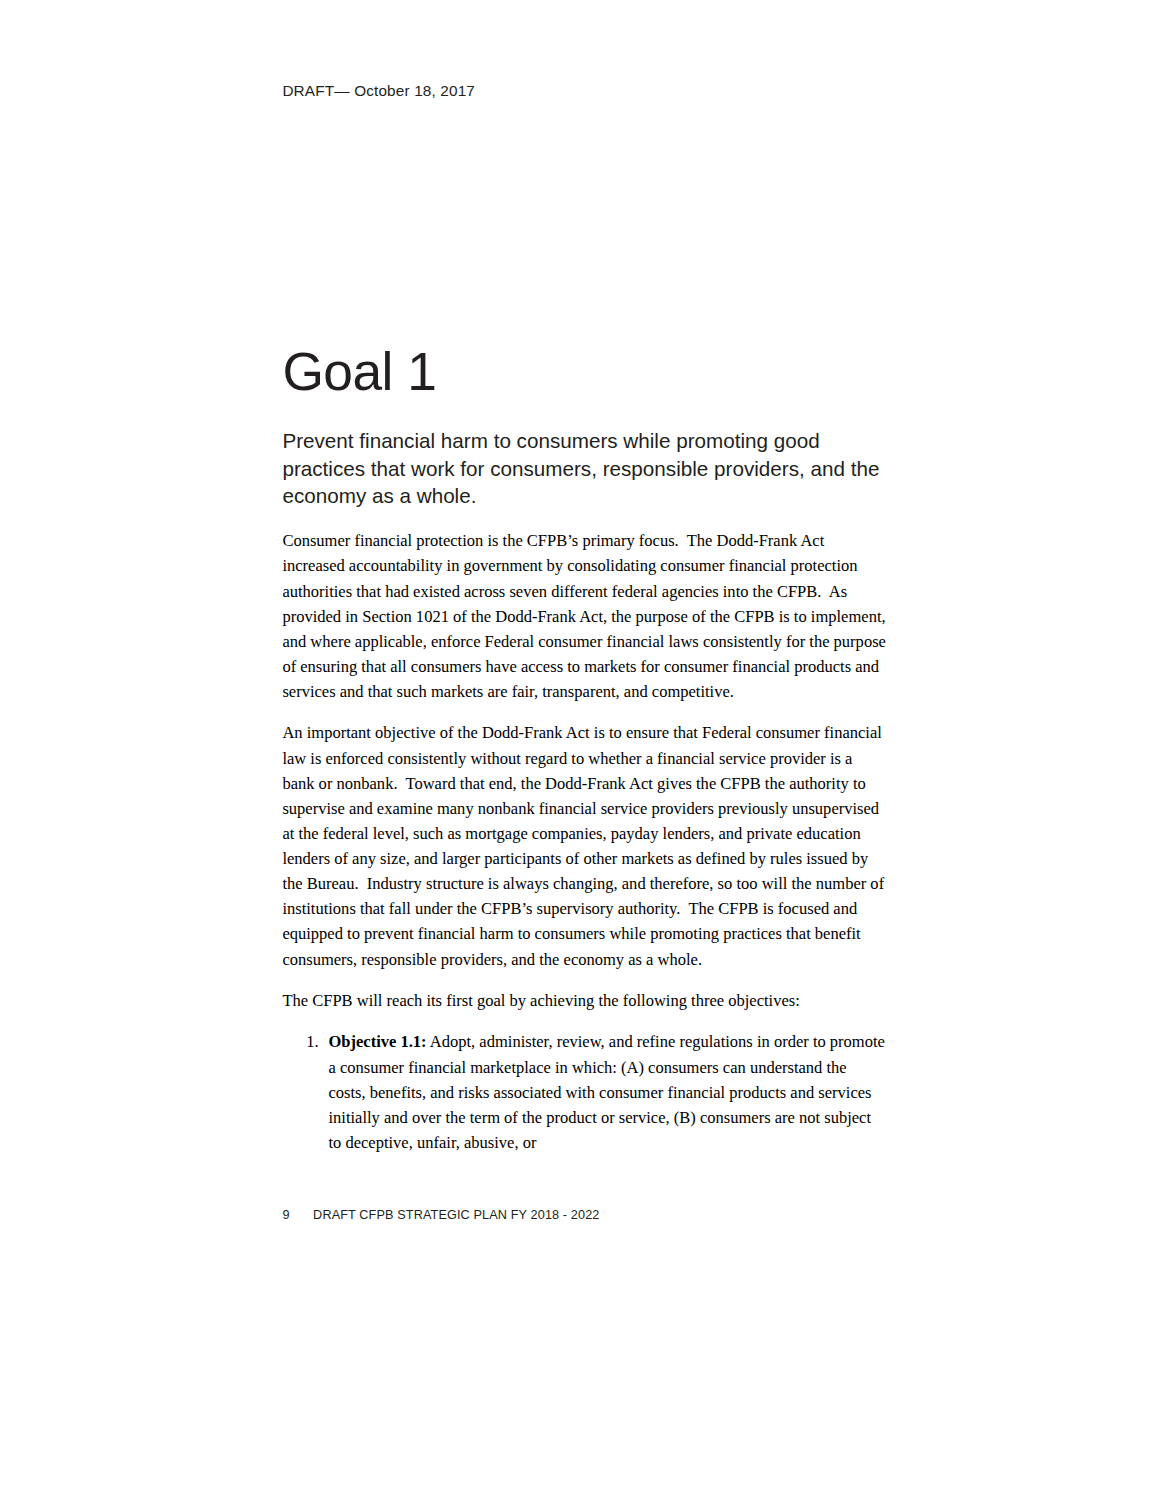DRAFT— October 18, 2017
Goal 1
Prevent financial harm to consumers while promoting good practices that work for consumers, responsible providers, and the economy as a whole.
Consumer financial protection is the CFPB’s primary focus. The Dodd-Frank Act increased accountability in government by consolidating consumer financial protection authorities that had existed across seven different federal agencies into the CFPB. As provided in Section 1021 of the Dodd-Frank Act, the purpose of the CFPB is to implement, and where applicable, enforce Federal consumer financial laws consistently for the purpose of ensuring that all consumers have access to markets for consumer financial products and services and that such markets are fair, transparent, and competitive.
An important objective of the Dodd-Frank Act is to ensure that Federal consumer financial law is enforced consistently without regard to whether a financial service provider is a bank or nonbank. Toward that end, the Dodd-Frank Act gives the CFPB the authority to supervise and examine many nonbank financial service providers previously unsupervised at the federal level, such as mortgage companies, payday lenders, and private education lenders of any size, and larger participants of other markets as defined by rules issued by the Bureau. Industry structure is always changing, and therefore, so too will the number of institutions that fall under the CFPB’s supervisory authority. The CFPB is focused and equipped to prevent financial harm to consumers while promoting practices that benefit consumers, responsible providers, and the economy as a whole.
The CFPB will reach its first goal by achieving the following three objectives:
Objective 1.1: Adopt, administer, review, and refine regulations in order to promote a consumer financial marketplace in which: (A) consumers can understand the costs, benefits, and risks associated with consumer financial products and services initially and over the term of the product or service, (B) consumers are not subject to deceptive, unfair, abusive, or
9 DRAFT CFPB STRATEGIC PLAN FY 2018 - 2022